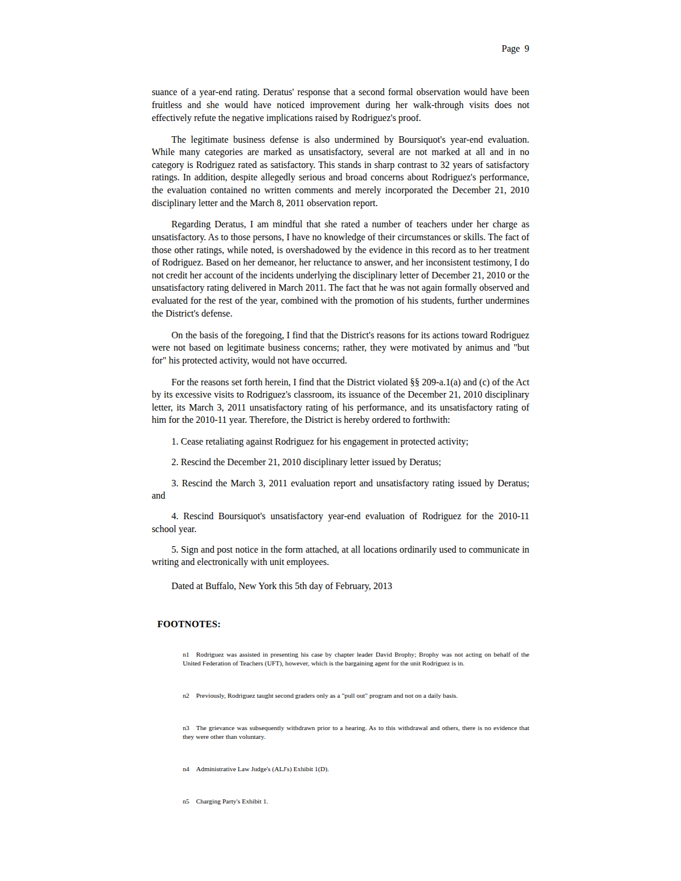Page 9
suance of a year-end rating. Deratus' response that a second formal observation would have been fruitless and she would have noticed improvement during her walk-through visits does not effectively refute the negative implications raised by Rodriguez's proof.
The legitimate business defense is also undermined by Boursiquot's year-end evaluation. While many categories are marked as unsatisfactory, several are not marked at all and in no category is Rodriguez rated as satisfactory. This stands in sharp contrast to 32 years of satisfactory ratings. In addition, despite allegedly serious and broad concerns about Rodriguez's performance, the evaluation contained no written comments and merely incorporated the December 21, 2010 disciplinary letter and the March 8, 2011 observation report.
Regarding Deratus, I am mindful that she rated a number of teachers under her charge as unsatisfactory. As to those persons, I have no knowledge of their circumstances or skills. The fact of those other ratings, while noted, is overshadowed by the evidence in this record as to her treatment of Rodriguez. Based on her demeanor, her reluctance to answer, and her inconsistent testimony, I do not credit her account of the incidents underlying the disciplinary letter of December 21, 2010 or the unsatisfactory rating delivered in March 2011. The fact that he was not again formally observed and evaluated for the rest of the year, combined with the promotion of his students, further undermines the District's defense.
On the basis of the foregoing, I find that the District's reasons for its actions toward Rodriguez were not based on legitimate business concerns; rather, they were motivated by animus and "but for" his protected activity, would not have occurred.
For the reasons set forth herein, I find that the District violated §§ 209-a.1(a) and (c) of the Act by its excessive visits to Rodriguez's classroom, its issuance of the December 21, 2010 disciplinary letter, its March 3, 2011 unsatisfactory rating of his performance, and its unsatisfactory rating of him for the 2010-11 year. Therefore, the District is hereby ordered to forthwith:
1. Cease retaliating against Rodriguez for his engagement in protected activity;
2. Rescind the December 21, 2010 disciplinary letter issued by Deratus;
3. Rescind the March 3, 2011 evaluation report and unsatisfactory rating issued by Deratus; and
4. Rescind Boursiquot's unsatisfactory year-end evaluation of Rodriguez for the 2010-11 school year.
5. Sign and post notice in the form attached, at all locations ordinarily used to communicate in writing and electronically with unit employees.
Dated at Buffalo, New York this 5th day of February, 2013
FOOTNOTES:
n1 Rodriguez was assisted in presenting his case by chapter leader David Brophy; Brophy was not acting on behalf of the United Federation of Teachers (UFT), however, which is the bargaining agent for the unit Rodriguez is in.
n2 Previously, Rodriguez taught second graders only as a "pull out" program and not on a daily basis.
n3 The grievance was subsequently withdrawn prior to a hearing. As to this withdrawal and others, there is no evidence that they were other than voluntary.
n4 Administrative Law Judge's (ALJ's) Exhibit 1(D).
n5 Charging Party's Exhibit 1.